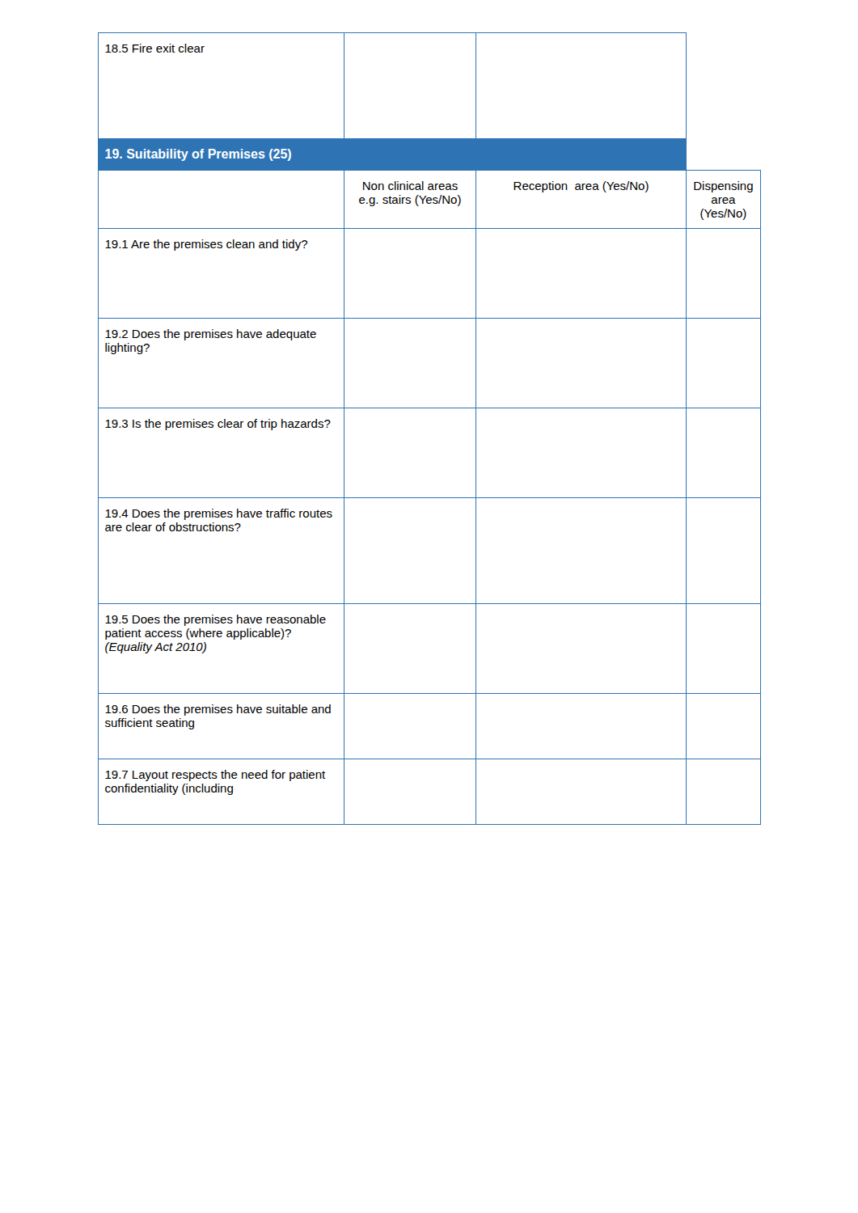| 18.5 Fire exit clear | | |
| 19. Suitability of Premises (25) |
| | Non clinical areas e.g. stairs (Yes/No) | Reception area (Yes/No) | Dispensing area (Yes/No) |
| 19.1 Are the premises clean and tidy? | | | |
| 19.2 Does the premises have adequate lighting? | | | |
| 19.3 Is the premises clear of trip hazards? | | | |
| 19.4 Does the premises have traffic routes are clear of obstructions? | | | |
| 19.5 Does the premises have reasonable patient access (where applicable)? (Equality Act 2010) | | | |
| 19.6 Does the premises have suitable and sufficient seating | | | |
| 19.7 Layout respects the need for patient confidentiality (including | | | |